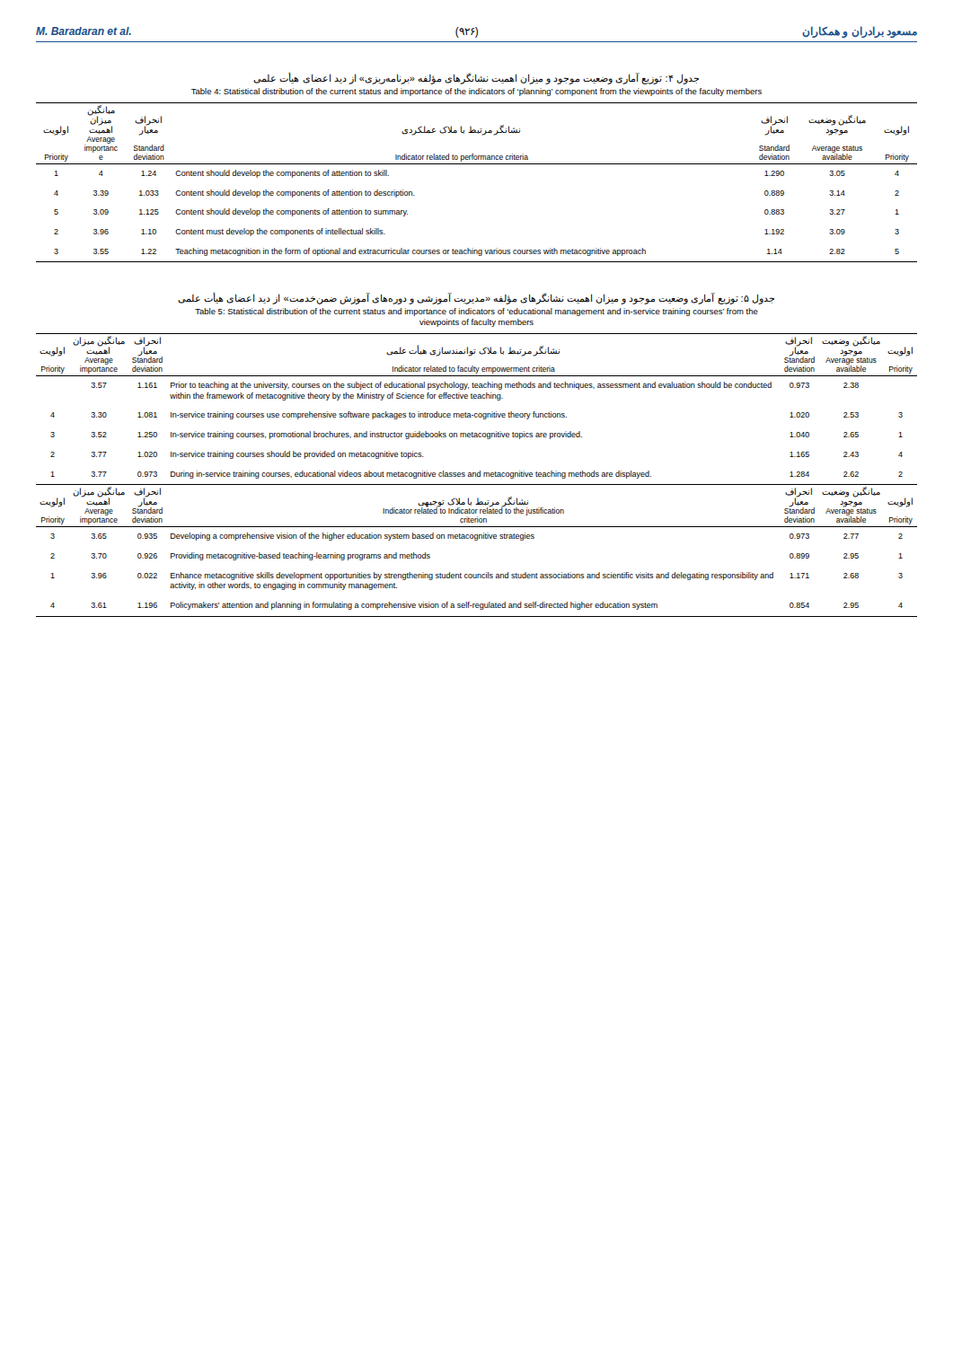M. Baradaran et al.
(۹۲۶)
مسعود برادران و همکاران
جدول ۴: توزیع آماری وضعیت موجود و میزان اهمیت نشانگرهای مؤلفه «برنامه‌ریزی» از دید اعضای هیأت علمی
Table 4: Statistical distribution of the current status and importance of the indicators of ‘planning’ component from the viewpoints of the faculty members
| اولویت | میانگین میزان اهمیت | انحراف معیار | نشانگر مرتبط با ملاک عملکردی | انحراف معیار | میانگین وضعیت موجود | اولویت |
| --- | --- | --- | --- | --- | --- | --- |
| Priority | Average importanc e | Standard deviation | Indicator related to performance criteria | Standard deviation | Average status available | Priority |
| 1 | 4 | 1.24 | Content should develop the components of attention to skill. | 1.290 | 3.05 | 4 |
| 4 | 3.39 | 1.033 | Content should develop the components of attention to description. | 0.889 | 3.14 | 2 |
| 5 | 3.09 | 1.125 | Content should develop the components of attention to summary. | 0.883 | 3.27 | 1 |
| 2 | 3.96 | 1.10 | Content must develop the components of intellectual skills. | 1.192 | 3.09 | 3 |
| 3 | 3.55 | 1.22 | Teaching metacognition in the form of optional and extracurricular courses or teaching various courses with metacognitive approach | 1.14 | 2.82 | 5 |
جدول ۵: توزیع آماری وضعیت موجود و میزان اهمیت نشانگرهای مؤلفه «مدیریت آموزشی و دوره‌های آموزش ضمن‌خدمت» از دید اعضای هیأت علمی
Table 5: Statistical distribution of the current status and importance of indicators of ‘educational management and in-service training courses’ from the
viewpoints of faculty members
| اولویت | میانگین میزان اهمیت | انحراف معیار | نشانگر مرتبط با ملاک توانمندسازی هیأت علمی | انحراف معیار | میانگین وضعیت موجود | اولویت |
| --- | --- | --- | --- | --- | --- | --- |
| Priority | Average importance | Standard deviation | Indicator related to faculty empowerment criteria | Standard deviation | Average status available | Priority |
| | 3.57 | 1.161 | Prior to teaching at the university, courses on the subject of educational psychology, teaching methods and techniques, assessment and evaluation should be conducted within the framework of metacognitive theory by the Ministry of Science for effective teaching. | 0.973 | 2.38 | |
| 4 | 3.30 | 1.081 | In-service training courses use comprehensive software packages to introduce meta-cognitive theory functions. | 1.020 | 2.53 | 3 |
| 3 | 3.52 | 1.250 | In-service training courses, promotional brochures, and instructor guidebooks on metacognitive topics are provided. | 1.040 | 2.65 | 1 |
| 2 | 3.77 | 1.020 | In-service training courses should be provided on metacognitive topics. | 1.165 | 2.43 | 4 |
| 1 | 3.77 | 0.973 | During in-service training courses, educational videos about metacognitive classes and metacognitive teaching methods are displayed. | 1.284 | 2.62 | 2 |
| اولویت | میانگین میزان اهمیت | انحراف معیار | نشانگر مرتبط با ملاک توجیهی | انحراف معیار | میانگین وضعیت موجود | اولویت |
| Priority | Average importance | Standard deviation | Indicator related to Indicator related to the justification criterion | Standard deviation | Average status available | Priority |
| 3 | 3.65 | 0.935 | Developing a comprehensive vision of the higher education system based on metacognitive strategies | 0.973 | 2.77 | 2 |
| 2 | 3.70 | 0.926 | Providing metacognitive-based teaching-learning programs and methods | 0.899 | 2.95 | 1 |
| 1 | 3.96 | 0.022 | Enhance metacognitive skills development opportunities by strengthening student councils and student associations and scientific visits and delegating responsibility and activity, in other words, to engaging in community management. | 1.171 | 2.68 | 3 |
| 4 | 3.61 | 1.196 | Policymakers' attention and planning in formulating a comprehensive vision of a self-regulated and self-directed higher education system | 0.854 | 2.95 | 4 |